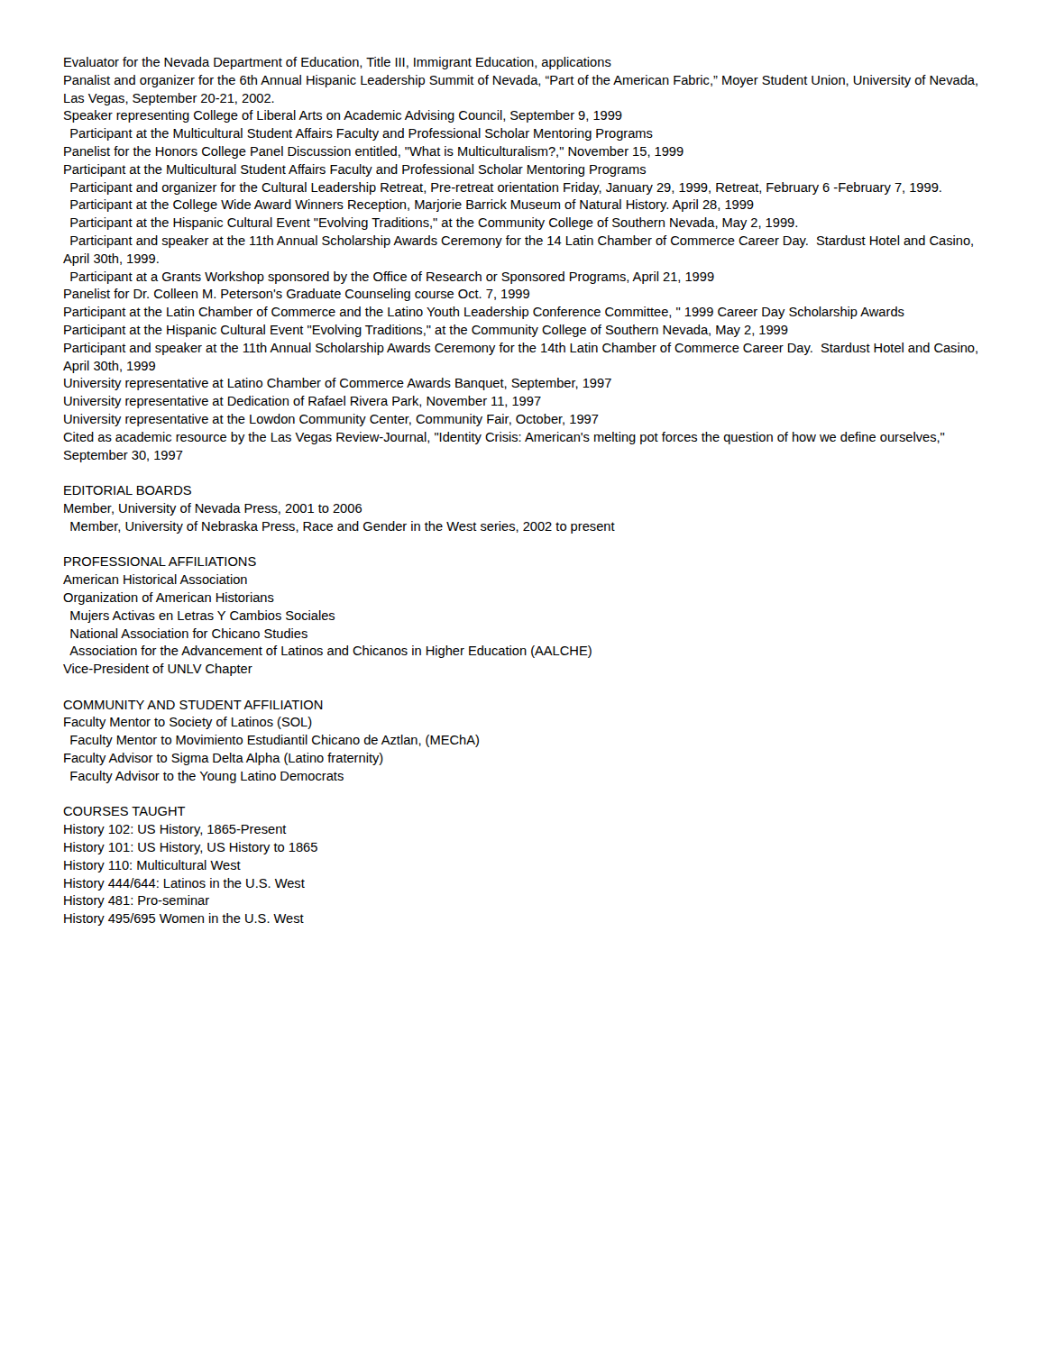Evaluator for the Nevada Department of Education, Title III, Immigrant Education, applications
Panalist and organizer for the 6th Annual Hispanic Leadership Summit of Nevada, “Part of the American Fabric,” Moyer Student Union, University of Nevada, Las Vegas, September 20-21, 2002.
Speaker representing College of Liberal Arts on Academic Advising Council, September 9, 1999
Participant at the Multicultural Student Affairs Faculty and Professional Scholar Mentoring Programs
Panelist for the Honors College Panel Discussion entitled, "What is Multiculturalism?," November 15, 1999
Participant at the Multicultural Student Affairs Faculty and Professional Scholar Mentoring Programs
Participant and organizer for the Cultural Leadership Retreat, Pre-retreat orientation Friday, January 29, 1999, Retreat, February 6 -February 7, 1999.
Participant at the College Wide Award Winners Reception, Marjorie Barrick Museum of Natural History. April 28, 1999
Participant at the Hispanic Cultural Event "Evolving Traditions," at the Community College of Southern Nevada, May 2, 1999.
Participant and speaker at the 11th Annual Scholarship Awards Ceremony for the 14 Latin Chamber of Commerce Career Day. Stardust Hotel and Casino, April 30th, 1999.
Participant at a Grants Workshop sponsored by the Office of Research or Sponsored Programs, April 21, 1999
Panelist for Dr. Colleen M. Peterson's Graduate Counseling course Oct. 7, 1999
Participant at the Latin Chamber of Commerce and the Latino Youth Leadership Conference Committee, " 1999 Career Day Scholarship Awards
Participant at the Hispanic Cultural Event "Evolving Traditions," at the Community College of Southern Nevada, May 2, 1999
Participant and speaker at the 11th Annual Scholarship Awards Ceremony for the 14th Latin Chamber of Commerce Career Day. Stardust Hotel and Casino, April 30th, 1999
University representative at Latino Chamber of Commerce Awards Banquet, September, 1997
University representative at Dedication of Rafael Rivera Park, November 11, 1997
University representative at the Lowdon Community Center, Community Fair, October, 1997
Cited as academic resource by the Las Vegas Review-Journal, "Identity Crisis: American's melting pot forces the question of how we define ourselves," September 30, 1997
Editorial Boards
Member, University of Nevada Press, 2001 to 2006
Member, University of Nebraska Press, Race and Gender in the West series, 2002 to present
Professional Affiliations
American Historical Association
Organization of American Historians
Mujers Activas en Letras Y Cambios Sociales
National Association for Chicano Studies
Association for the Advancement of Latinos and Chicanos in Higher Education (AALCHE)
Vice-President of UNLV Chapter
Community and Student Affiliation
Faculty Mentor to Society of Latinos (SOL)
Faculty Mentor to Movimiento Estudiantil Chicano de Aztlan, (MEChA)
Faculty Advisor to Sigma Delta Alpha (Latino fraternity)
Faculty Advisor to the Young Latino Democrats
Courses Taught
History 102: US History, 1865-Present
History 101: US History, US History to 1865
History 110: Multicultural West
History 444/644: Latinos in the U.S. West
History 481: Pro-seminar
History 495/695 Women in the U.S. West